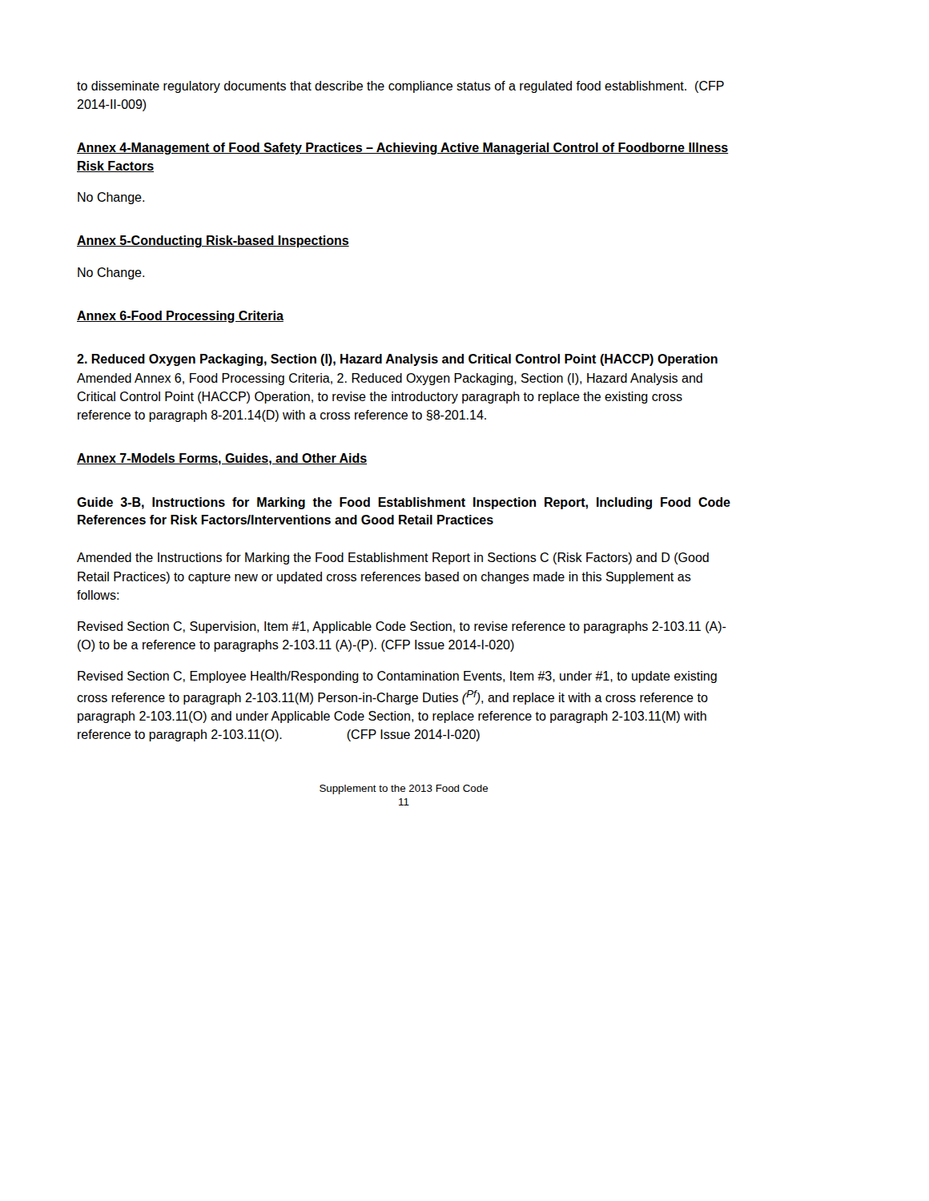to disseminate regulatory documents that describe the compliance status of a regulated food establishment. (CFP 2014-II-009)
Annex 4-Management of Food Safety Practices – Achieving Active Managerial Control of Foodborne Illness Risk Factors
No Change.
Annex 5-Conducting Risk-based Inspections
No Change.
Annex 6-Food Processing Criteria
2. Reduced Oxygen Packaging, Section (I), Hazard Analysis and Critical Control Point (HACCP) Operation
Amended Annex 6, Food Processing Criteria, 2. Reduced Oxygen Packaging, Section (I), Hazard Analysis and Critical Control Point (HACCP) Operation, to revise the introductory paragraph to replace the existing cross reference to paragraph 8-201.14(D) with a cross reference to §8-201.14.
Annex 7-Models Forms, Guides, and Other Aids
Guide 3-B, Instructions for Marking the Food Establishment Inspection Report, Including Food Code References for Risk Factors/Interventions and Good Retail Practices
Amended the Instructions for Marking the Food Establishment Report in Sections C (Risk Factors) and D (Good Retail Practices) to capture new or updated cross references based on changes made in this Supplement as follows:
Revised Section C, Supervision, Item #1, Applicable Code Section, to revise reference to paragraphs 2-103.11 (A)-(O) to be a reference to paragraphs 2-103.11 (A)-(P). (CFP Issue 2014-I-020)
Revised Section C, Employee Health/Responding to Contamination Events, Item #3, under #1, to update existing cross reference to paragraph 2-103.11(M) Person-in-Charge Duties (Pf), and replace it with a cross reference to paragraph 2-103.11(O) and under Applicable Code Section, to replace reference to paragraph 2-103.11(M) with reference to paragraph 2-103.11(O).     (CFP Issue 2014-I-020)
Supplement to the 2013 Food Code
11